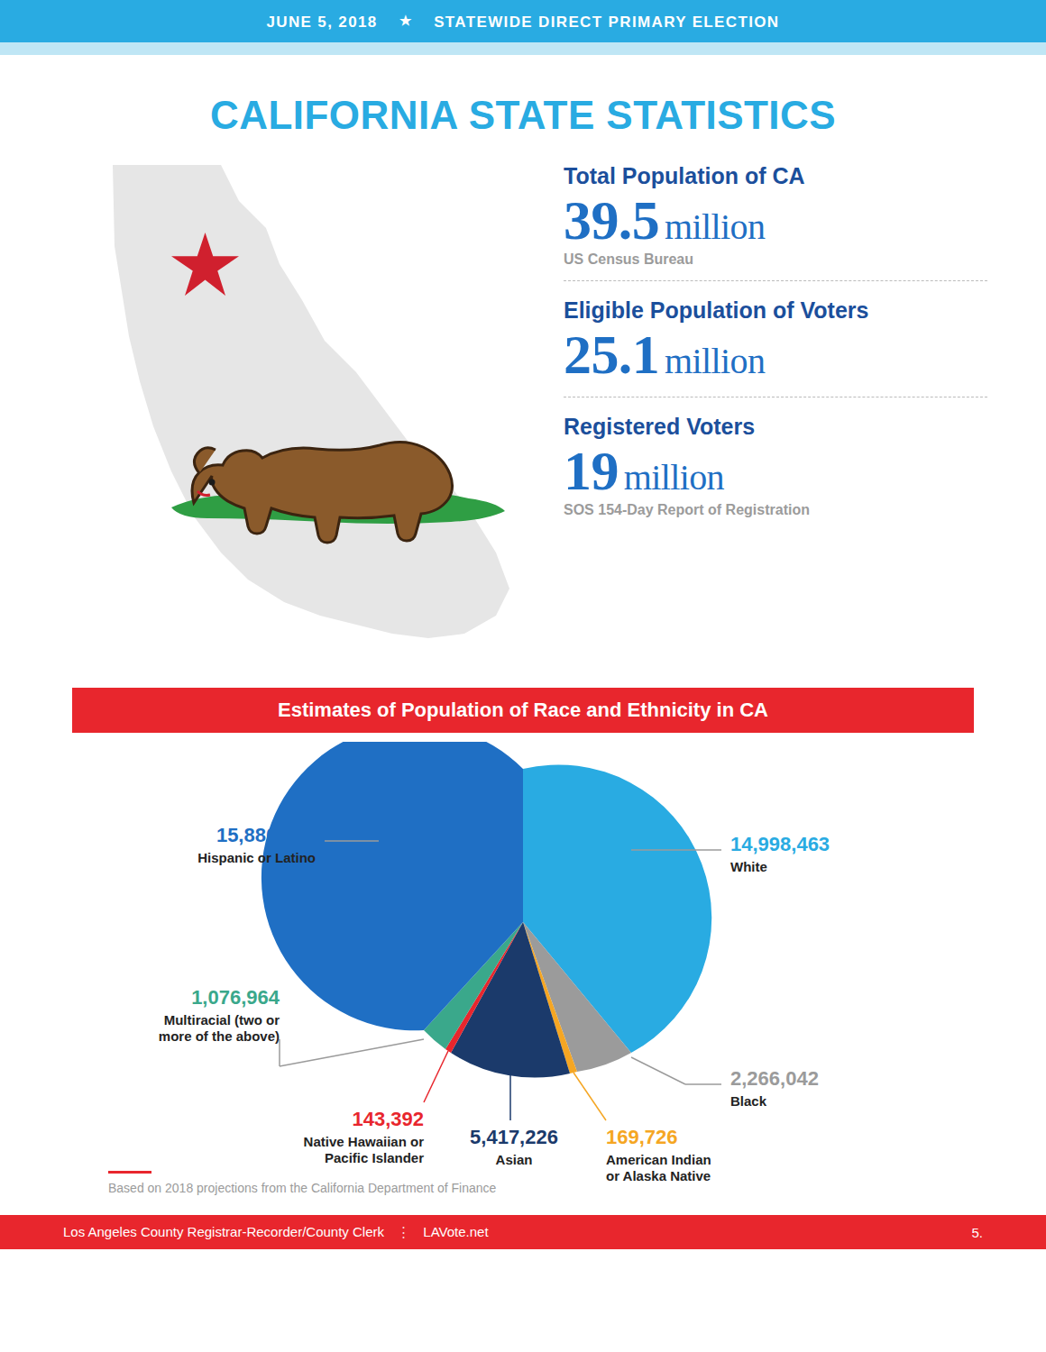JUNE 5, 2018 ★ STATEWIDE DIRECT PRIMARY ELECTION
CALIFORNIA STATE STATISTICS
Total Population of CA
39.5million
US Census Bureau
Eligible Population of Voters
25.1million
Registered Voters
19million
SOS 154-Day Report of Registration
Estimates of Population of Race and Ethnicity in CA
14,998,463 White
15,880,670 Hispanic or Latino
1,076,964 Multiracial (two or
more of the above)
2,266,042 Black
169,726 American Indian
or Alaska Native
5,417,226 Asian
143,392 Native Hawaiian or
Pacific Islander
Based on 2018 projections from the California Department of Finance
Los Angeles County Registrar-Recorder/County Clerk ⋮ LAVote.net
5.